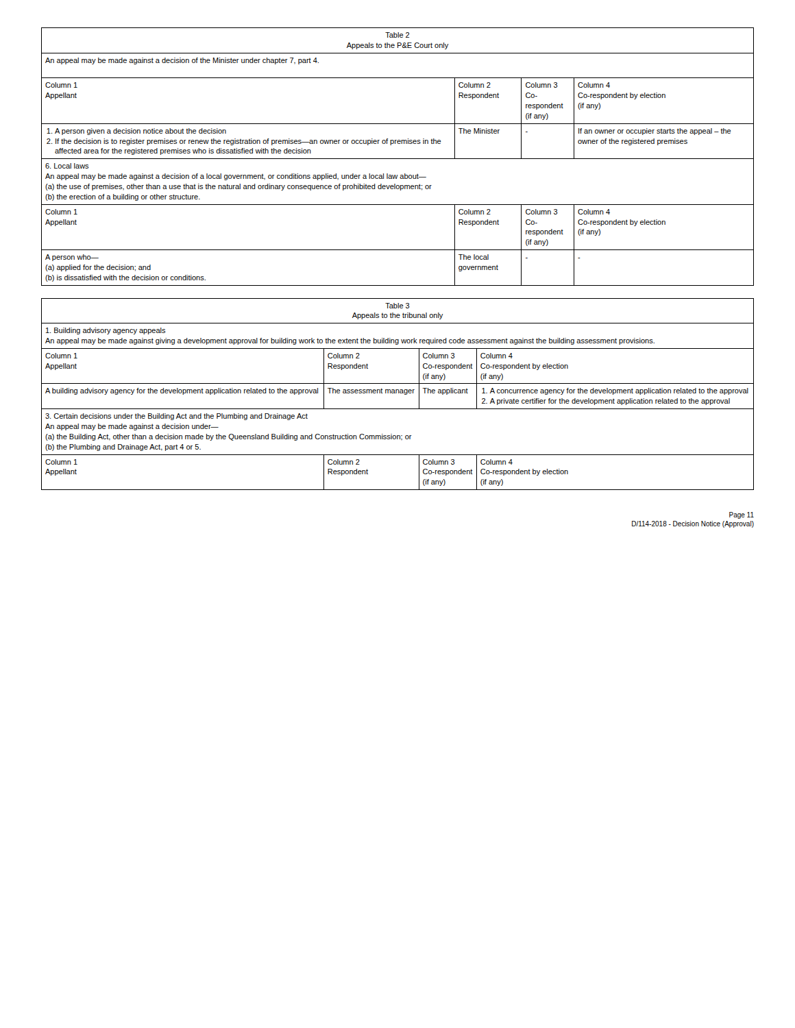| Table 2 |
| Appeals to the P&E Court only |
| An appeal may be made against a decision of the Minister under chapter 7, part 4. |
| Column 1 Appellant | Column 2 Respondent | Column 3 Co-respondent (if any) | Column 4 Co-respondent by election (if any) |
| A person given a decision notice about the decision If the decision is to register premises or renew the registration of premises—an owner or occupier of premises in the affected area for the registered premises who is dissatisfied with the decision | The Minister | - | If an owner or occupier starts the appeal – the owner of the registered premises |
| 6. Local laws An appeal may be made against a decision of a local government, or conditions applied, under a local law about— (a) the use of premises, other than a use that is the natural and ordinary consequence of prohibited development; or (b) the erection of a building or other structure. |
| Column 1 Appellant | Column 2 Respondent | Column 3 Co-respondent (if any) | Column 4 Co-respondent by election (if any) |
| A person who— (a) applied for the decision; and (b) is dissatisfied with the decision or conditions. | The local government | - | - |
| Table 3 |
| Appeals to the tribunal only |
| 1. Building advisory agency appeals An appeal may be made against giving a development approval for building work to the extent the building work required code assessment against the building assessment provisions. |
| Column 1 Appellant | Column 2 Respondent | Column 3 Co-respondent (if any) | Column 4 Co-respondent by election (if any) |
| A building advisory agency for the development application related to the approval | The assessment manager | The applicant | A concurrence agency for the development application related to the approval A private certifier for the development application related to the approval |
| 3. Certain decisions under the Building Act and the Plumbing and Drainage Act An appeal may be made against a decision under— (a) the Building Act, other than a decision made by the Queensland Building and Construction Commission; or (b) the Plumbing and Drainage Act, part 4 or 5. |
| Column 1 Appellant | Column 2 Respondent | Column 3 Co-respondent (if any) | Column 4 Co-respondent by election (if any) |
Page 11
D/114-2018 - Decision Notice (Approval)